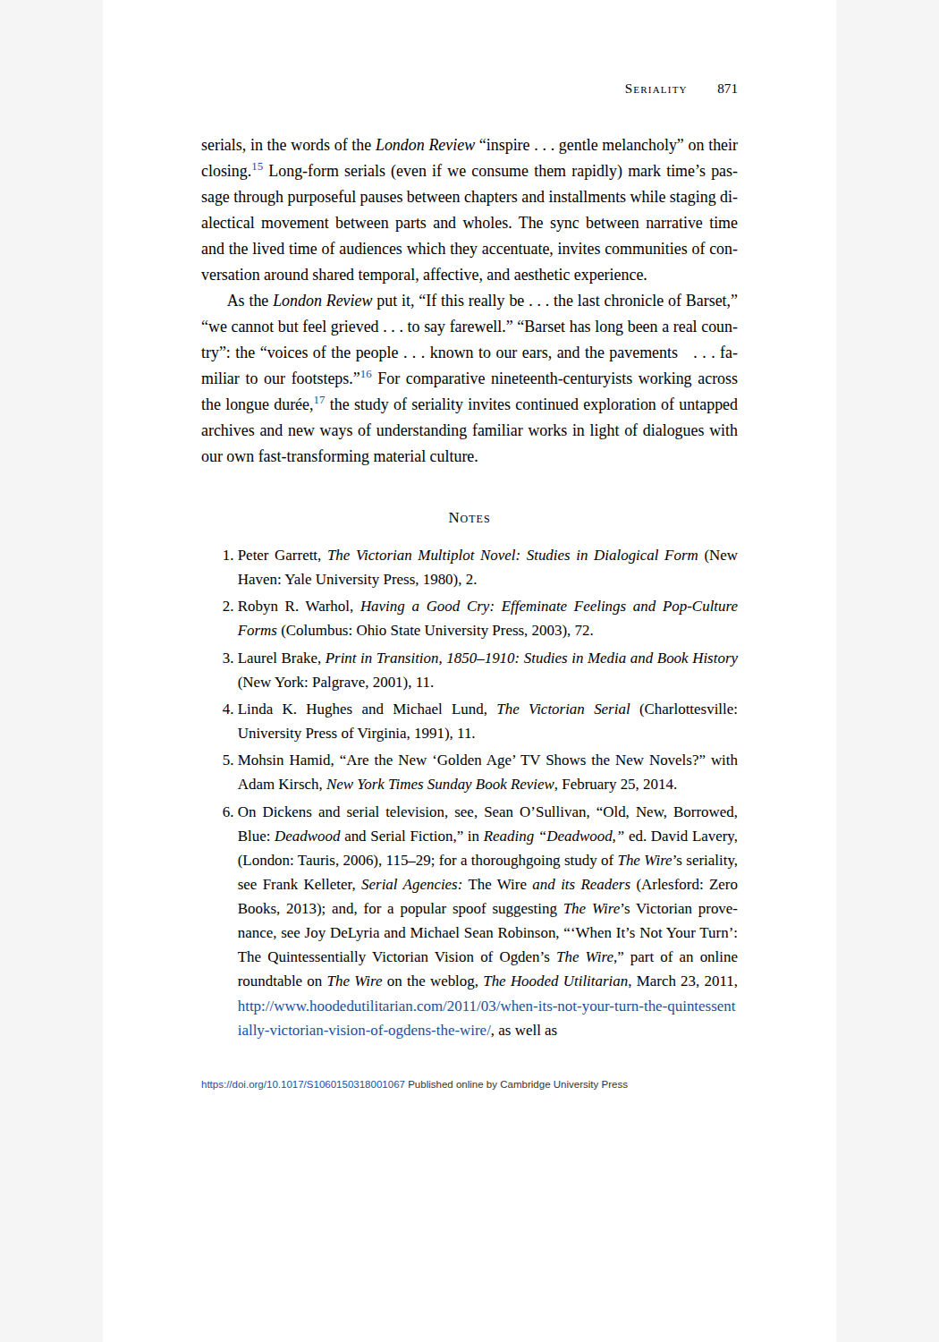Seriality871
serials, in the words of the London Review “inspire . . . gentle melancholy” on their closing.15 Long-form serials (even if we consume them rapidly) mark time’s passage through purposeful pauses between chapters and installments while staging dialectical movement between parts and wholes. The sync between narrative time and the lived time of audiences which they accentuate, invites communities of conversation around shared temporal, affective, and aesthetic experience.
As the London Review put it, “If this really be . . . the last chronicle of Barset,” “we cannot but feel grieved . . . to say farewell.” “Barset has long been a real country”: the “voices of the people . . . known to our ears, and the pavements . . . familiar to our footsteps.”16 For comparative nineteenth-centuryists working across the longue durée,17 the study of seriality invites continued exploration of untapped archives and new ways of understanding familiar works in light of dialogues with our own fast-transforming material culture.
Notes
Peter Garrett, The Victorian Multiplot Novel: Studies in Dialogical Form (New Haven: Yale University Press, 1980), 2.
Robyn R. Warhol, Having a Good Cry: Effeminate Feelings and Pop-Culture Forms (Columbus: Ohio State University Press, 2003), 72.
Laurel Brake, Print in Transition, 1850–1910: Studies in Media and Book History (New York: Palgrave, 2001), 11.
Linda K. Hughes and Michael Lund, The Victorian Serial (Charlottesville: University Press of Virginia, 1991), 11.
Mohsin Hamid, “Are the New ‘Golden Age’ TV Shows the New Novels?” with Adam Kirsch, New York Times Sunday Book Review, February 25, 2014.
On Dickens and serial television, see, Sean O’Sullivan, “Old, New, Borrowed, Blue: Deadwood and Serial Fiction,” in Reading “Deadwood,” ed. David Lavery, (London: Tauris, 2006), 115–29; for a thoroughgoing study of The Wire’s seriality, see Frank Kelleter, Serial Agencies: The Wire and its Readers (Arlesford: Zero Books, 2013); and, for a popular spoof suggesting The Wire’s Victorian provenance, see Joy DeLyria and Michael Sean Robinson, “‘When It’s Not Your Turn’: The Quintessentially Victorian Vision of Ogden’s The Wire,” part of an online roundtable on The Wire on the weblog, The Hooded Utilitarian, March 23, 2011, http://www.hoodedutilitarian.com/2011/03/when-its-not-your-turn-the-quintessentially-victorian-vision-of-ogdens-the-wire/, as well as
https://doi.org/10.1017/S1060150318001067 Published online by Cambridge University Press